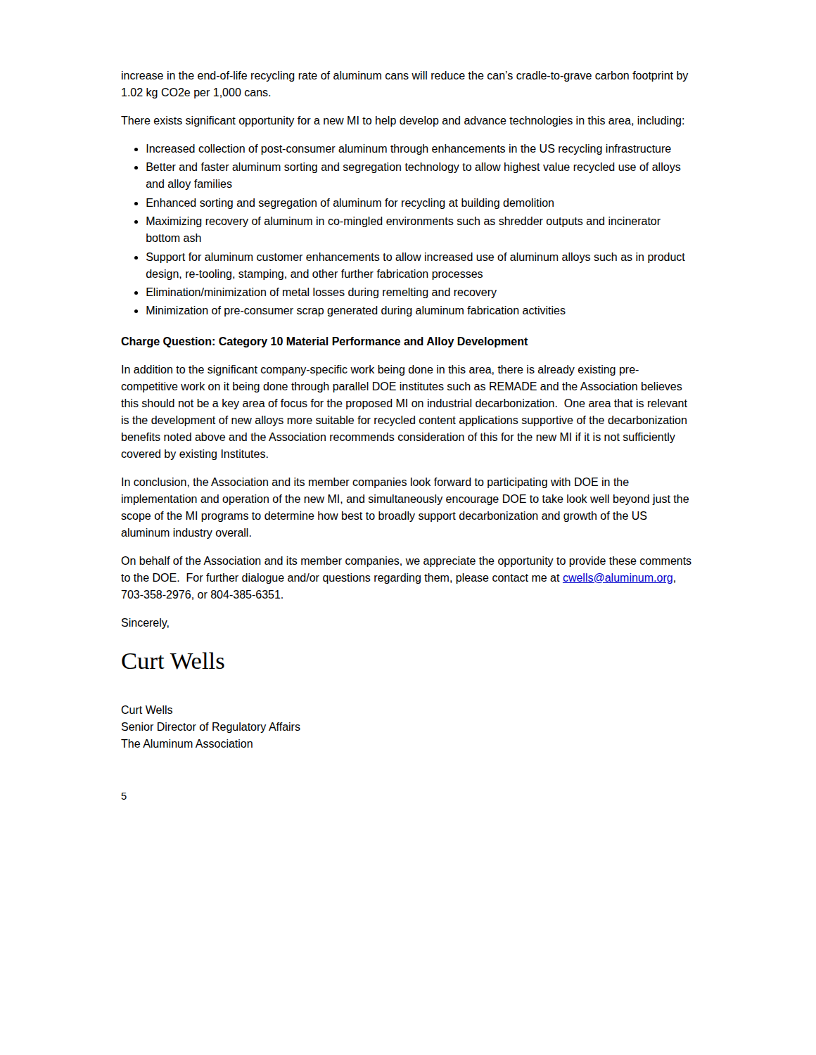increase in the end-of-life recycling rate of aluminum cans will reduce the can’s cradle-to-grave carbon footprint by 1.02 kg CO2e per 1,000 cans.
There exists significant opportunity for a new MI to help develop and advance technologies in this area, including:
Increased collection of post-consumer aluminum through enhancements in the US recycling infrastructure
Better and faster aluminum sorting and segregation technology to allow highest value recycled use of alloys and alloy families
Enhanced sorting and segregation of aluminum for recycling at building demolition
Maximizing recovery of aluminum in co-mingled environments such as shredder outputs and incinerator bottom ash
Support for aluminum customer enhancements to allow increased use of aluminum alloys such as in product design, re-tooling, stamping, and other further fabrication processes
Elimination/minimization of metal losses during remelting and recovery
Minimization of pre-consumer scrap generated during aluminum fabrication activities
Charge Question: Category 10 Material Performance and Alloy Development
In addition to the significant company-specific work being done in this area, there is already existing pre-competitive work on it being done through parallel DOE institutes such as REMADE and the Association believes this should not be a key area of focus for the proposed MI on industrial decarbonization. One area that is relevant is the development of new alloys more suitable for recycled content applications supportive of the decarbonization benefits noted above and the Association recommends consideration of this for the new MI if it is not sufficiently covered by existing Institutes.
In conclusion, the Association and its member companies look forward to participating with DOE in the implementation and operation of the new MI, and simultaneously encourage DOE to take look well beyond just the scope of the MI programs to determine how best to broadly support decarbonization and growth of the US aluminum industry overall.
On behalf of the Association and its member companies, we appreciate the opportunity to provide these comments to the DOE. For further dialogue and/or questions regarding them, please contact me at cwells@aluminum.org, 703-358-2976, or 804-385-6351.
Sincerely,
Curt Wells
Curt Wells
Senior Director of Regulatory Affairs
The Aluminum Association
5